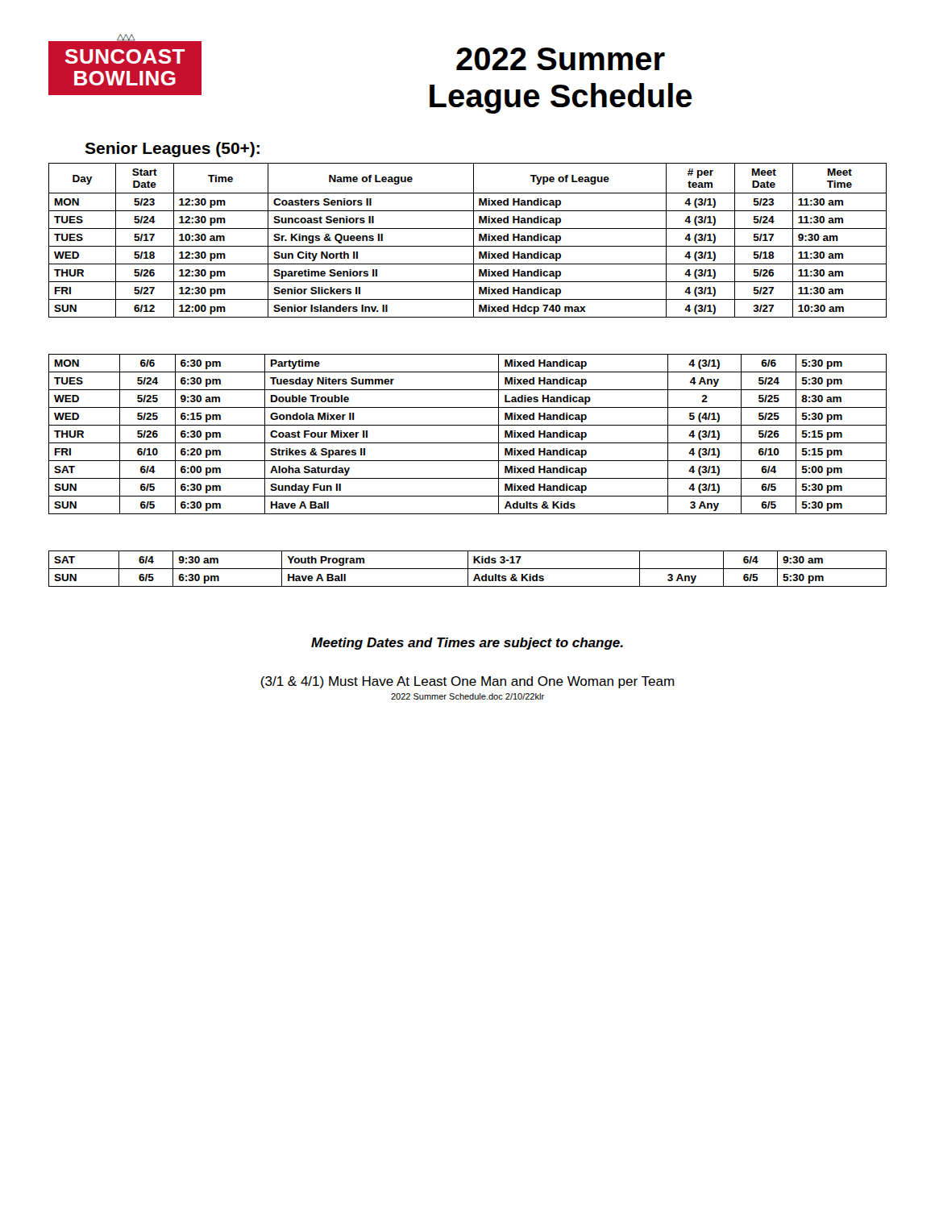△△△
SUNCOAST
BOWLING
2022 Summer
League Schedule
Senior Leagues (50+):
| Day | Start Date | Time | Name of League | Type of League | # per team | Meet Date | Meet Time |
| --- | --- | --- | --- | --- | --- | --- | --- |
| MON | 5/23 | 12:30 pm | Coasters Seniors II | Mixed Handicap | 4 (3/1) | 5/23 | 11:30 am |
| TUES | 5/24 | 12:30 pm | Suncoast Seniors II | Mixed Handicap | 4 (3/1) | 5/24 | 11:30 am |
| TUES | 5/17 | 10:30 am | Sr. Kings & Queens II | Mixed Handicap | 4 (3/1) | 5/17 | 9:30 am |
| WED | 5/18 | 12:30 pm | Sun City North II | Mixed Handicap | 4 (3/1) | 5/18 | 11:30 am |
| THUR | 5/26 | 12:30 pm | Sparetime Seniors II | Mixed Handicap | 4 (3/1) | 5/26 | 11:30 am |
| FRI | 5/27 | 12:30 pm | Senior Slickers II | Mixed Handicap | 4 (3/1) | 5/27 | 11:30 am |
| SUN | 6/12 | 12:00 pm | Senior Islanders Inv. II | Mixed Hdcp 740 max | 4 (3/1) | 3/27 | 10:30 am |
| MON | 6/6 | 6:30 pm | Partytime | Mixed Handicap | 4 (3/1) | 6/6 | 5:30 pm |
| TUES | 5/24 | 6:30 pm | Tuesday Niters Summer | Mixed Handicap | 4 Any | 5/24 | 5:30 pm |
| WED | 5/25 | 9:30 am | Double Trouble | Ladies Handicap | 2 | 5/25 | 8:30 am |
| WED | 5/25 | 6:15 pm | Gondola Mixer II | Mixed Handicap | 5 (4/1) | 5/25 | 5:30 pm |
| THUR | 5/26 | 6:30 pm | Coast Four Mixer II | Mixed Handicap | 4 (3/1) | 5/26 | 5:15 pm |
| FRI | 6/10 | 6:20 pm | Strikes & Spares II | Mixed Handicap | 4 (3/1) | 6/10 | 5:15 pm |
| SAT | 6/4 | 6:00 pm | Aloha Saturday | Mixed Handicap | 4 (3/1) | 6/4 | 5:00 pm |
| SUN | 6/5 | 6:30 pm | Sunday Fun II | Mixed Handicap | 4 (3/1) | 6/5 | 5:30 pm |
| SUN | 6/5 | 6:30 pm | Have A Ball | Adults & Kids | 3 Any | 6/5 | 5:30 pm |
| SAT | 6/4 | 9:30 am | Youth Program | Kids 3-17 | | 6/4 | 9:30 am |
| SUN | 6/5 | 6:30 pm | Have A Ball | Adults & Kids | 3 Any | 6/5 | 5:30 pm |
Meeting Dates and Times are subject to change.
(3/1 & 4/1) Must Have At Least One Man and One Woman per Team
2022 Summer Schedule.doc 2/10/22klr